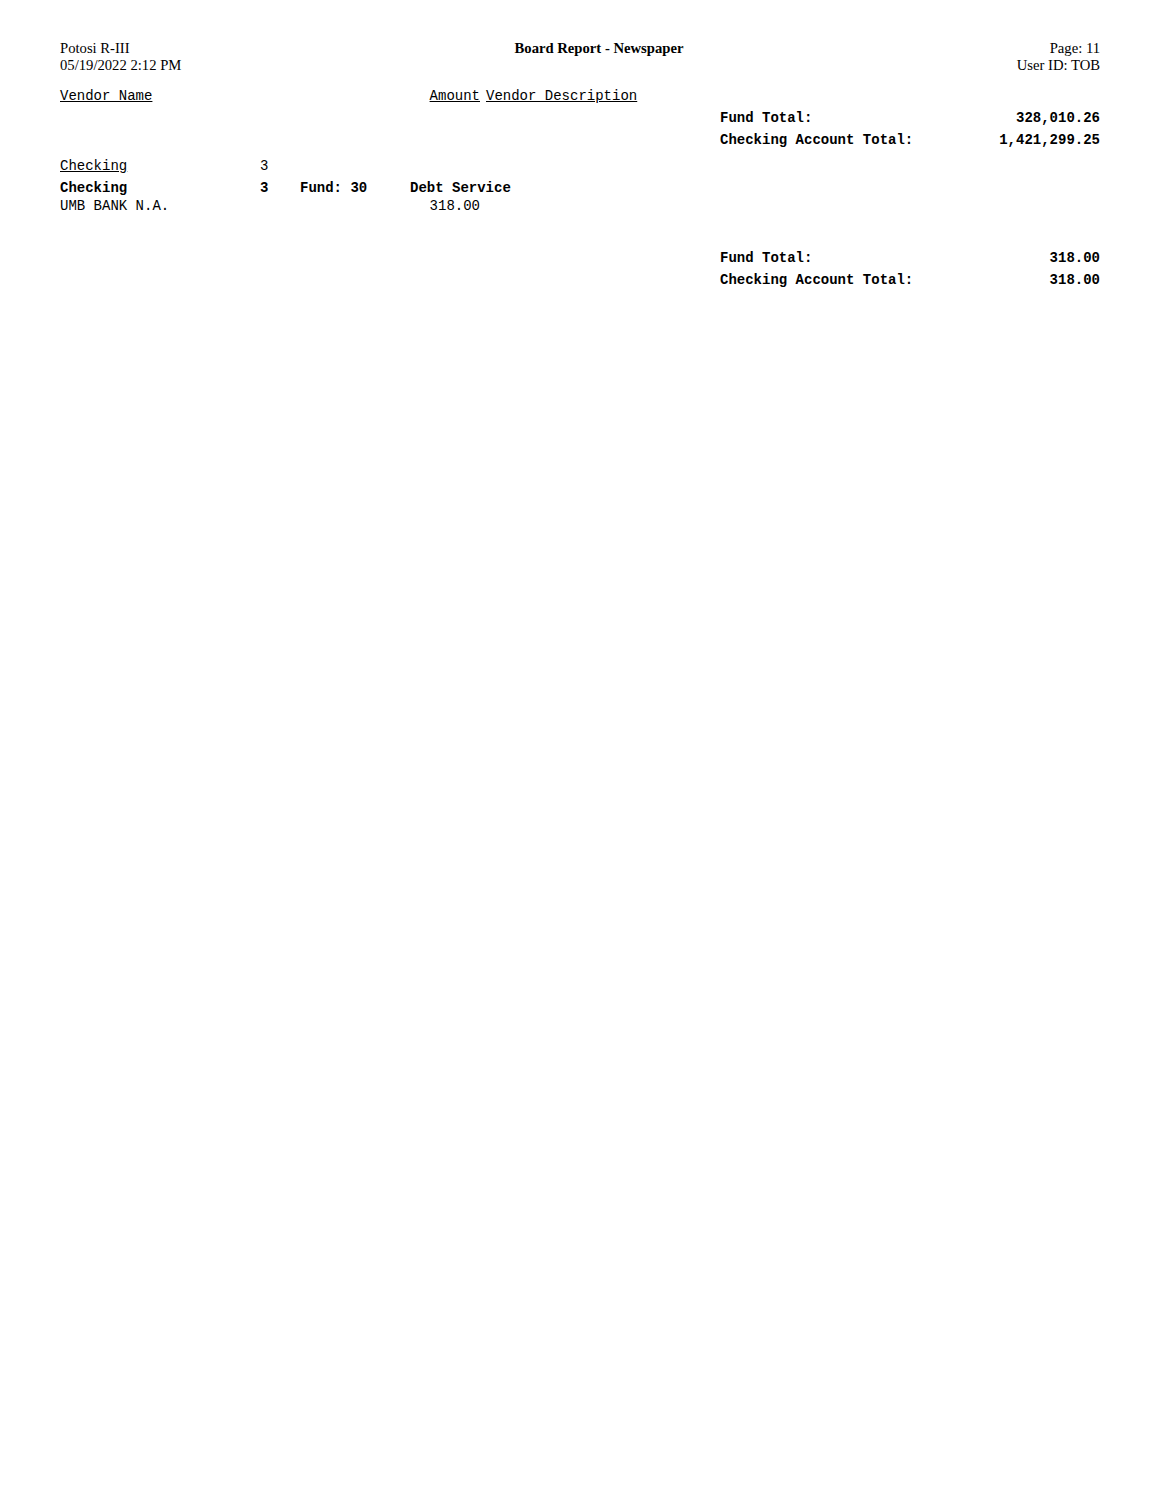Potosi R-III
05/19/2022 2:12 PM
Board Report - Newspaper
Page: 11
User ID: TOB
Vendor Name
Amount
Vendor Description
Fund Total:
328,010.26
Checking Account Total:
1,421,299.25
Checking
3
Checking
3
Fund: 30
Debt Service
UMB BANK N.A.
318.00
Fund Total:
318.00
Checking Account Total:
318.00